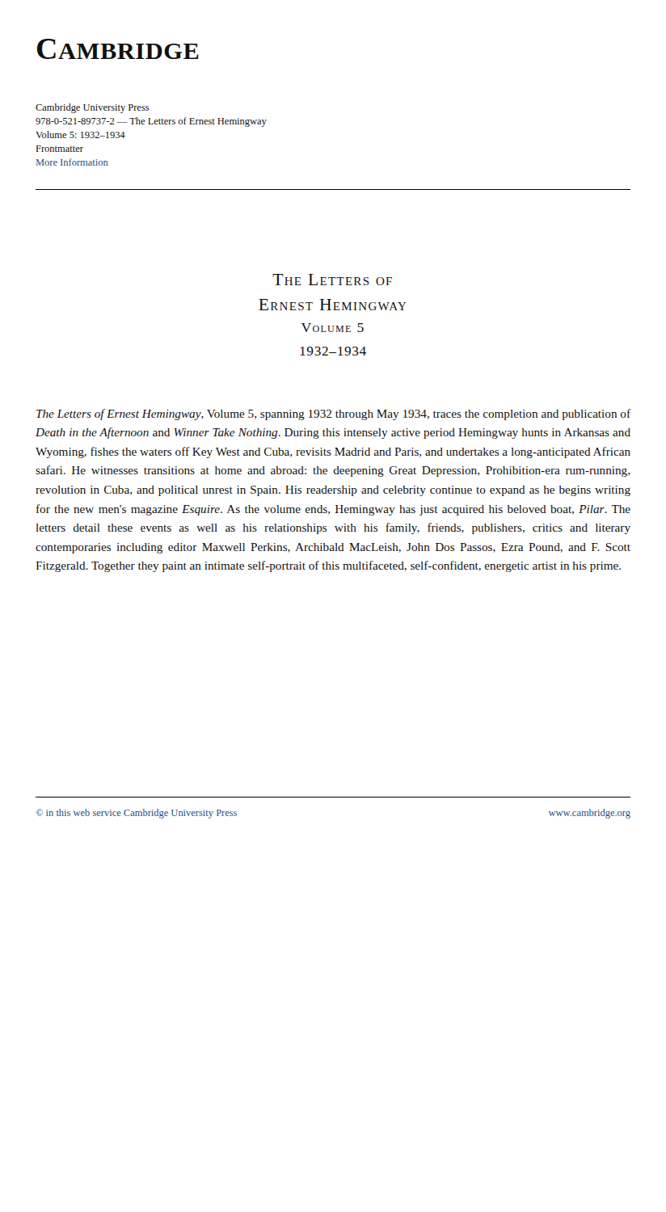CAMBRIDGE
Cambridge University Press
978-0-521-89737-2 — The Letters of Ernest Hemingway
Volume 5: 1932–1934
Frontmatter
More Information
The Letters of
Ernest Hemingway Volume 5 1932–1934
The Letters of Ernest Hemingway, Volume 5, spanning 1932 through May 1934, traces the completion and publication of Death in the Afternoon and Winner Take Nothing. During this intensely active period Hemingway hunts in Arkansas and Wyoming, fishes the waters off Key West and Cuba, revisits Madrid and Paris, and undertakes a long-anticipated African safari. He witnesses transitions at home and abroad: the deepening Great Depression, Prohibition-era rum-running, revolution in Cuba, and political unrest in Spain. His readership and celebrity continue to expand as he begins writing for the new men's magazine Esquire. As the volume ends, Hemingway has just acquired his beloved boat, Pilar. The letters detail these events as well as his relationships with his family, friends, publishers, critics and literary contemporaries including editor Maxwell Perkins, Archibald MacLeish, John Dos Passos, Ezra Pound, and F. Scott Fitzgerald. Together they paint an intimate self-portrait of this multifaceted, self-confident, energetic artist in his prime.
© in this web service Cambridge University Press www.cambridge.org